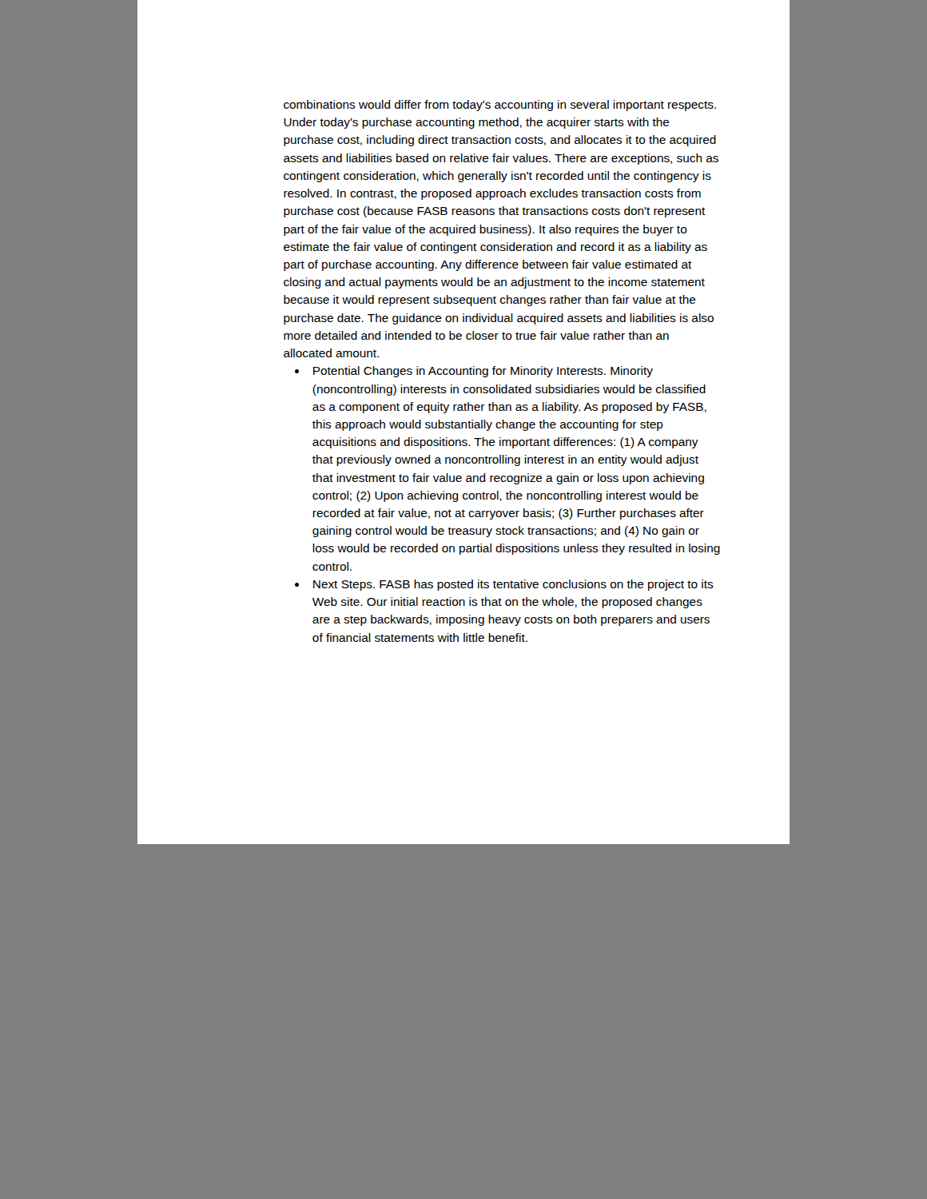combinations would differ from today's accounting in several important respects. Under today's purchase accounting method, the acquirer starts with the purchase cost, including direct transaction costs, and allocates it to the acquired assets and liabilities based on relative fair values. There are exceptions, such as contingent consideration, which generally isn't recorded until the contingency is resolved. In contrast, the proposed approach excludes transaction costs from purchase cost (because FASB reasons that transactions costs don't represent part of the fair value of the acquired business). It also requires the buyer to estimate the fair value of contingent consideration and record it as a liability as part of purchase accounting. Any difference between fair value estimated at closing and actual payments would be an adjustment to the income statement because it would represent subsequent changes rather than fair value at the purchase date. The guidance on individual acquired assets and liabilities is also more detailed and intended to be closer to true fair value rather than an allocated amount.
Potential Changes in Accounting for Minority Interests. Minority (noncontrolling) interests in consolidated subsidiaries would be classified as a component of equity rather than as a liability. As proposed by FASB, this approach would substantially change the accounting for step acquisitions and dispositions. The important differences: (1) A company that previously owned a noncontrolling interest in an entity would adjust that investment to fair value and recognize a gain or loss upon achieving control; (2) Upon achieving control, the noncontrolling interest would be recorded at fair value, not at carryover basis; (3) Further purchases after gaining control would be treasury stock transactions; and (4) No gain or loss would be recorded on partial dispositions unless they resulted in losing control.
Next Steps. FASB has posted its tentative conclusions on the project to its Web site. Our initial reaction is that on the whole, the proposed changes are a step backwards, imposing heavy costs on both preparers and users of financial statements with little benefit.